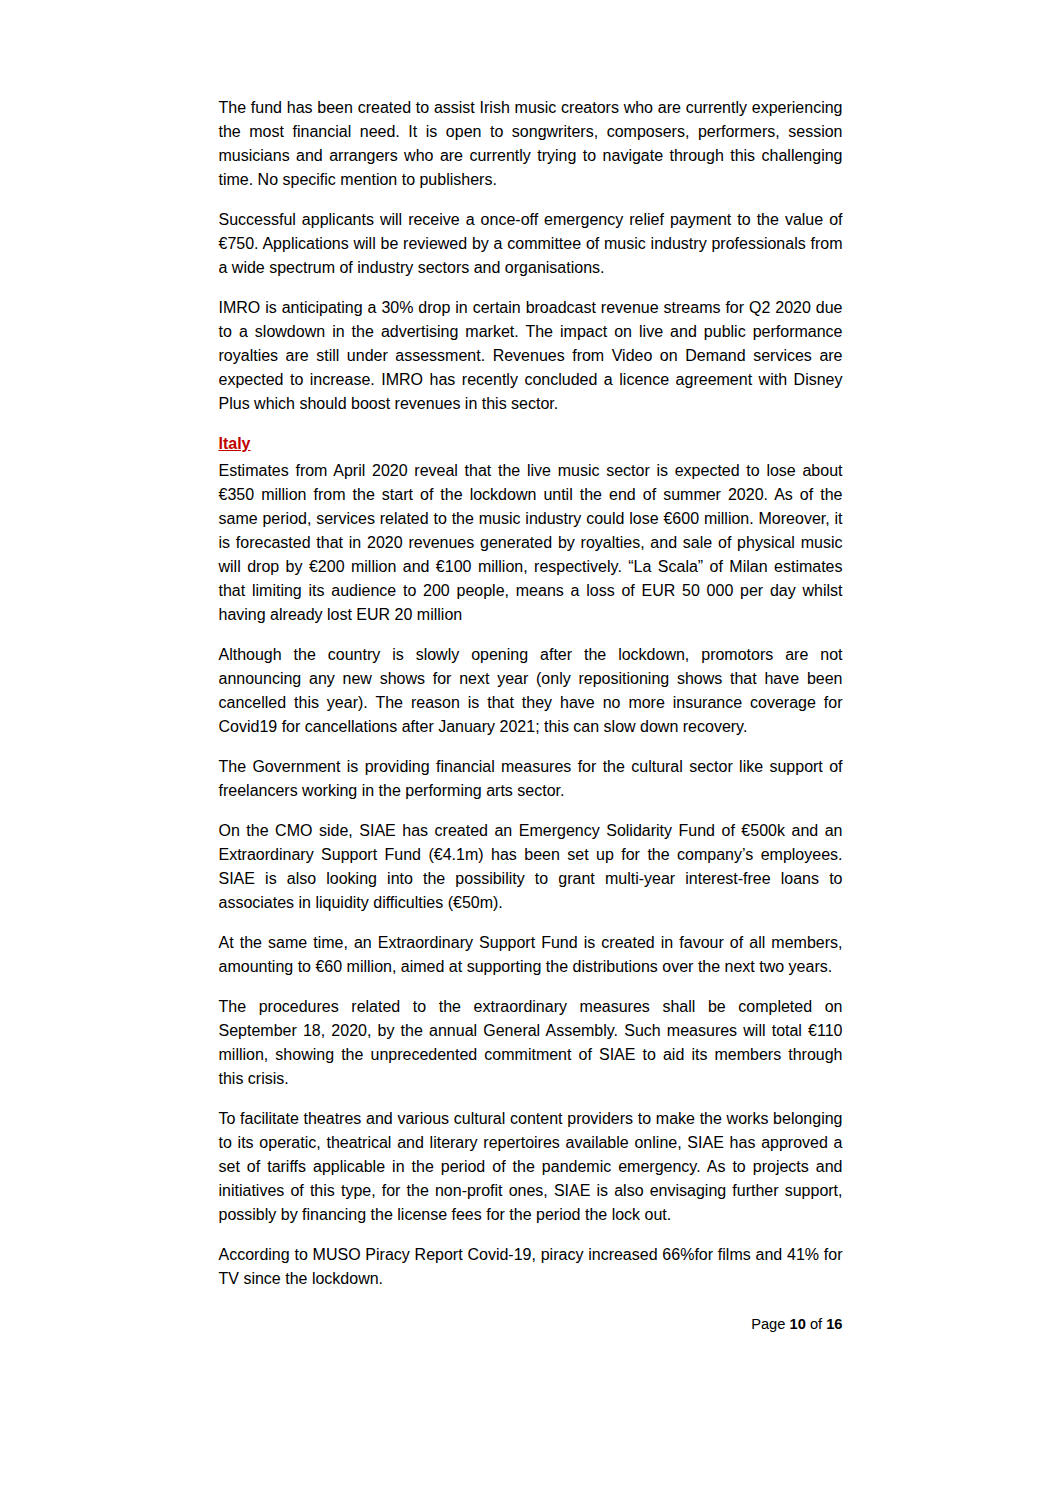The fund has been created to assist Irish music creators who are currently experiencing the most financial need. It is open to songwriters, composers, performers, session musicians and arrangers who are currently trying to navigate through this challenging time. No specific mention to publishers.
Successful applicants will receive a once-off emergency relief payment to the value of €750. Applications will be reviewed by a committee of music industry professionals from a wide spectrum of industry sectors and organisations.
IMRO is anticipating a 30% drop in certain broadcast revenue streams for Q2 2020 due to a slowdown in the advertising market. The impact on live and public performance royalties are still under assessment. Revenues from Video on Demand services are expected to increase. IMRO has recently concluded a licence agreement with Disney Plus which should boost revenues in this sector.
Italy
Estimates from April 2020 reveal that the live music sector is expected to lose about €350 million from the start of the lockdown until the end of summer 2020. As of the same period, services related to the music industry could lose €600 million. Moreover, it is forecasted that in 2020 revenues generated by royalties, and sale of physical music will drop by €200 million and €100 million, respectively. “La Scala” of Milan estimates that limiting its audience to 200 people, means a loss of EUR 50 000 per day whilst having already lost EUR 20 million
Although the country is slowly opening after the lockdown, promotors are not announcing any new shows for next year (only repositioning shows that have been cancelled this year). The reason is that they have no more insurance coverage for Covid19 for cancellations after January 2021; this can slow down recovery.
The Government is providing financial measures for the cultural sector like support of freelancers working in the performing arts sector.
On the CMO side, SIAE has created an Emergency Solidarity Fund of €500k and an Extraordinary Support Fund (€4.1m) has been set up for the company’s employees. SIAE is also looking into the possibility to grant multi-year interest-free loans to associates in liquidity difficulties (€50m).
At the same time, an Extraordinary Support Fund is created in favour of all members, amounting to €60 million, aimed at supporting the distributions over the next two years.
The procedures related to the extraordinary measures shall be completed on September 18, 2020, by the annual General Assembly. Such measures will total €110 million, showing the unprecedented commitment of SIAE to aid its members through this crisis.
To facilitate theatres and various cultural content providers to make the works belonging to its operatic, theatrical and literary repertoires available online, SIAE has approved a set of tariffs applicable in the period of the pandemic emergency. As to projects and initiatives of this type, for the non-profit ones, SIAE is also envisaging further support, possibly by financing the license fees for the period the lock out.
According to MUSO Piracy Report Covid-19, piracy increased 66%for films and 41% for TV since the lockdown.
Page 10 of 16